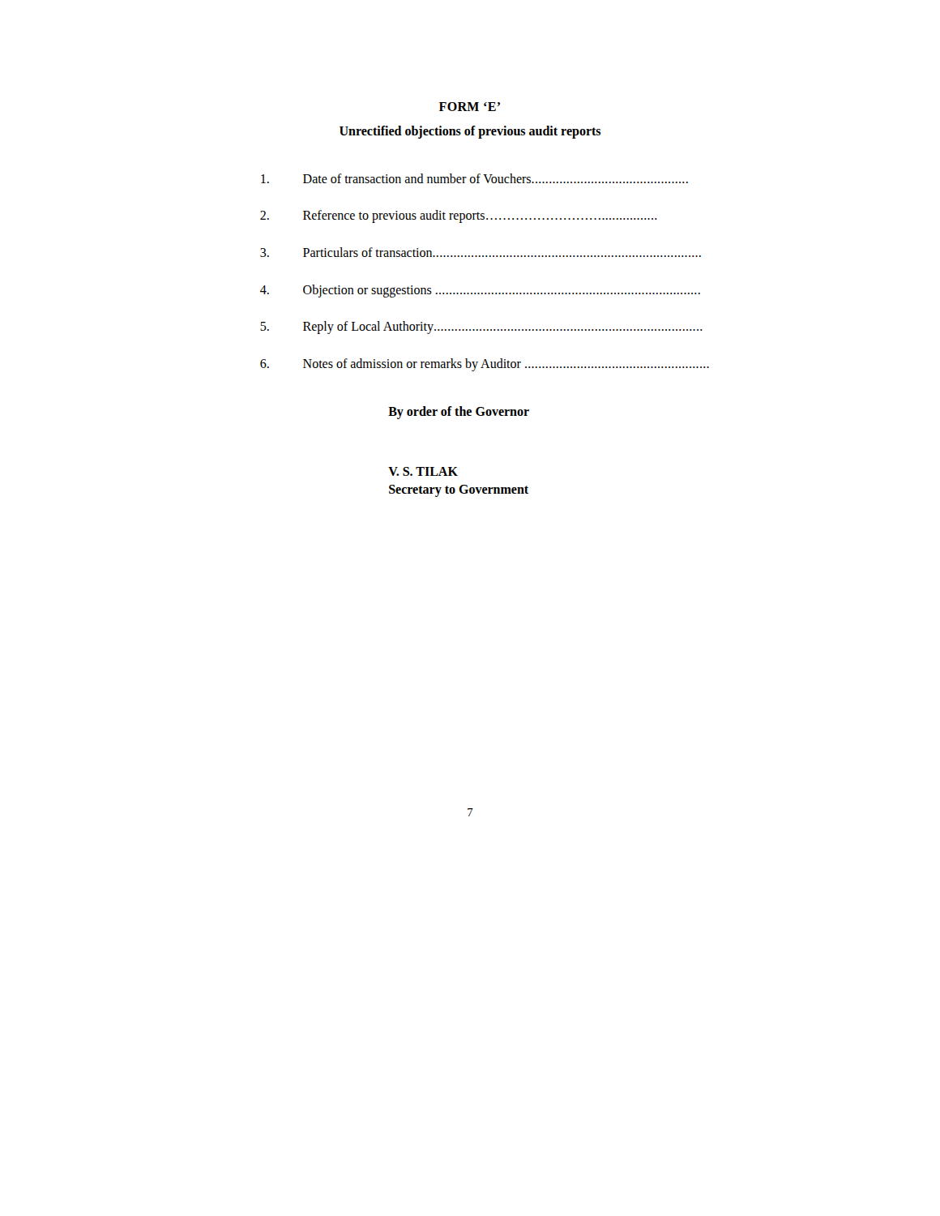FORM ‘E’
Unrectified objections of previous audit reports
1. Date of transaction and number of Vouchers.............................................
2. Reference to previous audit reports………………………................
3. Particulars of transaction.............................................................................
4. Objection or suggestions ............................................................................
5. Reply of Local Authority.............................................................................
6. Notes of admission or remarks by Auditor .....................................................
By order of the Governor
V. S. TILAK
Secretary to Government
7